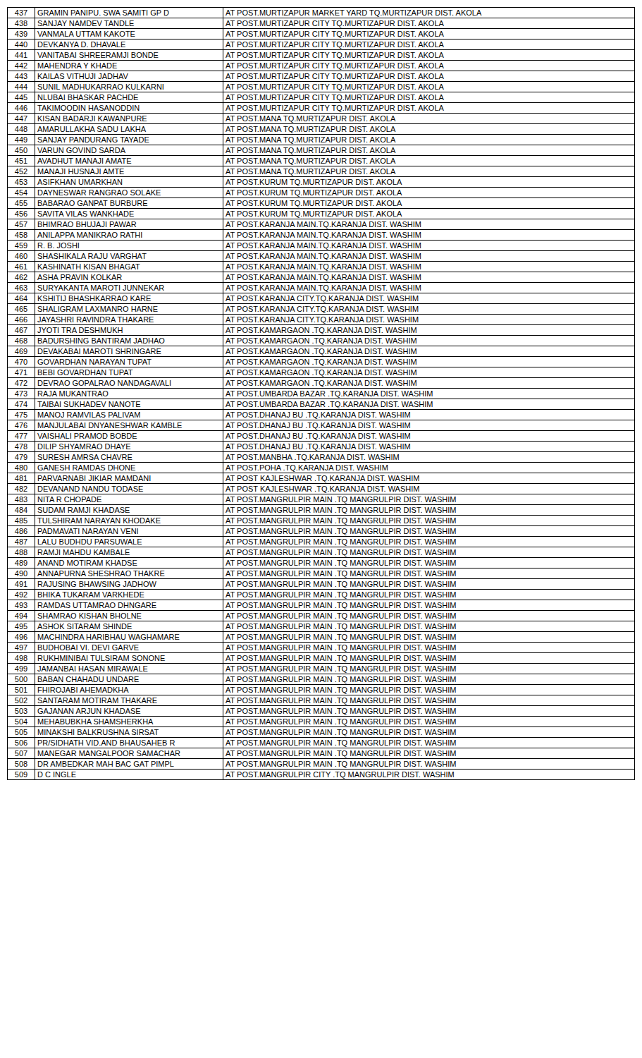| 437 | GRAMIN PANIPU. SWA SAMITI GP D | AT POST.MURTIZAPUR MARKET YARD TQ.MURTIZAPUR DIST. AKOLA |
| 438 | SANJAY NAMDEV TANDLE | AT POST.MURTIZAPUR CITY TQ.MURTIZAPUR DIST. AKOLA |
| 439 | VANMALA UTTAM KAKOTE | AT POST.MURTIZAPUR CITY TQ.MURTIZAPUR DIST. AKOLA |
| 440 | DEVKANYA D. DHAVALE | AT POST.MURTIZAPUR CITY TQ.MURTIZAPUR DIST. AKOLA |
| 441 | VANITABAI SHREERAMJI BONDE | AT POST.MURTIZAPUR CITY TQ.MURTIZAPUR DIST. AKOLA |
| 442 | MAHENDRA Y KHADE | AT POST.MURTIZAPUR CITY TQ.MURTIZAPUR DIST. AKOLA |
| 443 | KAILAS VITHUJI JADHAV | AT POST.MURTIZAPUR CITY TQ.MURTIZAPUR DIST. AKOLA |
| 444 | SUNIL MADHUKARRAO KULKARNI | AT POST.MURTIZAPUR CITY TQ.MURTIZAPUR DIST. AKOLA |
| 445 | NLUBAI BHASKAR PACHDE | AT POST.MURTIZAPUR CITY TQ.MURTIZAPUR DIST. AKOLA |
| 446 | TAKIMOODIN HASANODDIN | AT POST.MURTIZAPUR CITY TQ.MURTIZAPUR DIST. AKOLA |
| 447 | KISAN BADARJI KAWANPURE | AT POST.MANA TQ.MURTIZAPUR DIST. AKOLA |
| 448 | AMARULLAKHA SADU LAKHA | AT POST.MANA TQ.MURTIZAPUR DIST. AKOLA |
| 449 | SANJAY PANDURANG TAYADE | AT POST.MANA TQ.MURTIZAPUR DIST. AKOLA |
| 450 | VARUN GOVIND SARDA | AT POST.MANA TQ.MURTIZAPUR DIST. AKOLA |
| 451 | AVADHUT MANAJI AMATE | AT POST.MANA TQ.MURTIZAPUR DIST. AKOLA |
| 452 | MANAJI HUSNAJI AMTE | AT POST.MANA TQ.MURTIZAPUR DIST. AKOLA |
| 453 | ASIFKHAN UMARKHAN | AT POST.KURUM TQ.MURTIZAPUR DIST. AKOLA |
| 454 | DAYNESWAR RANGRAO SOLAKE | AT POST.KURUM TQ.MURTIZAPUR DIST. AKOLA |
| 455 | BABARAO GANPAT BURBURE | AT POST.KURUM TQ.MURTIZAPUR DIST. AKOLA |
| 456 | SAVITA VILAS WANKHADE | AT POST.KURUM TQ.MURTIZAPUR DIST. AKOLA |
| 457 | BHIMRAO BHUJAJI PAWAR | AT POST.KARANJA MAIN.TQ.KARANJA DIST. WASHIM |
| 458 | ANILAPPA MANIKRAO RATHI | AT POST.KARANJA MAIN.TQ.KARANJA DIST. WASHIM |
| 459 | R. B. JOSHI | AT POST.KARANJA MAIN.TQ.KARANJA DIST. WASHIM |
| 460 | SHASHIKALA RAJU VARGHAT | AT POST.KARANJA MAIN.TQ.KARANJA DIST. WASHIM |
| 461 | KASHINATH KISAN BHAGAT | AT POST.KARANJA MAIN.TQ.KARANJA DIST. WASHIM |
| 462 | ASHA PRAVIN KOLKAR | AT POST.KARANJA MAIN.TQ.KARANJA DIST. WASHIM |
| 463 | SURYAKANTA MAROTI JUNNEKAR | AT POST.KARANJA MAIN.TQ.KARANJA DIST. WASHIM |
| 464 | KSHITIJ BHASHKARRAO KARE | AT POST.KARANJA CITY.TQ.KARANJA DIST. WASHIM |
| 465 | SHALIGRAM LAXMANRO HARNE | AT POST.KARANJA CITY.TQ.KARANJA DIST. WASHIM |
| 466 | JAYASHRI RAVINDRA THAKARE | AT POST.KARANJA CITY.TQ.KARANJA DIST. WASHIM |
| 467 | JYOTI TRA DESHMUKH | AT POST.KAMARGAON .TQ.KARANJA DIST. WASHIM |
| 468 | BADURSHING BANTIRAM JADHAO | AT POST.KAMARGAON .TQ.KARANJA DIST. WASHIM |
| 469 | DEVAKABAI MAROTI SHRINGARE | AT POST.KAMARGAON .TQ.KARANJA DIST. WASHIM |
| 470 | GOVARDHAN NARAYAN TUPAT | AT POST.KAMARGAON .TQ.KARANJA DIST. WASHIM |
| 471 | BEBI GOVARDHAN TUPAT | AT POST.KAMARGAON .TQ.KARANJA DIST. WASHIM |
| 472 | DEVRAO GOPALRAO NANDAGAVALI | AT POST.KAMARGAON .TQ.KARANJA DIST. WASHIM |
| 473 | RAJA MUKANTRAO | AT POST.UMBARDA BAZAR .TQ.KARANJA DIST. WASHIM |
| 474 | TAIBAI SUKHADEV NANOTE | AT POST.UMBARDA BAZAR .TQ.KARANJA DIST. WASHIM |
| 475 | MANOJ RAMVILAS PALIVAM | AT POST.DHANAJ BU .TQ.KARANJA DIST. WASHIM |
| 476 | MANJULABAI DNYANESHWAR KAMBLE | AT POST.DHANAJ BU .TQ.KARANJA DIST. WASHIM |
| 477 | VAISHALI PRAMOD BOBDE | AT POST.DHANAJ BU .TQ.KARANJA DIST. WASHIM |
| 478 | DILIP SHYAMRAO DHAYE | AT POST.DHANAJ BU .TQ.KARANJA DIST. WASHIM |
| 479 | SURESH AMRSA CHAVRE | AT POST.MANBHA .TQ.KARANJA DIST. WASHIM |
| 480 | GANESH RAMDAS DHONE | AT POST.POHA .TQ.KARANJA DIST. WASHIM |
| 481 | PARVARNABI JIKIAR MAMDANI | AT POST KAJLESHWAR .TQ.KARANJA DIST. WASHIM |
| 482 | DEVANAND NANDU TODASE | AT POST KAJLESHWAR .TQ.KARANJA DIST. WASHIM |
| 483 | NITA R CHOPADE | AT POST.MANGRULPIR MAIN .TQ MANGRULPIR DIST. WASHIM |
| 484 | SUDAM RAMJI KHADASE | AT POST.MANGRULPIR MAIN .TQ MANGRULPIR DIST. WASHIM |
| 485 | TULSHIRAM NARAYAN KHODAKE | AT POST.MANGRULPIR MAIN .TQ MANGRULPIR DIST. WASHIM |
| 486 | PADMAVATI NARAYAN VENI | AT POST.MANGRULPIR MAIN .TQ MANGRULPIR DIST. WASHIM |
| 487 | LALU BUDHDU PARSUWALE | AT POST.MANGRULPIR MAIN .TQ MANGRULPIR DIST. WASHIM |
| 488 | RAMJI MAHDU KAMBALE | AT POST.MANGRULPIR MAIN .TQ MANGRULPIR DIST. WASHIM |
| 489 | ANAND MOTIRAM KHADSE | AT POST.MANGRULPIR MAIN .TQ MANGRULPIR DIST. WASHIM |
| 490 | ANNAPURNA SHESHRAO THAKRE | AT POST.MANGRULPIR MAIN .TQ MANGRULPIR DIST. WASHIM |
| 491 | RAJUSING BHAWSING JADHOW | AT POST.MANGRULPIR MAIN .TQ MANGRULPIR DIST. WASHIM |
| 492 | BHIKA TUKARAM VARKHEDE | AT POST.MANGRULPIR MAIN .TQ MANGRULPIR DIST. WASHIM |
| 493 | RAMDAS UTTAMRAO DHNGARE | AT POST.MANGRULPIR MAIN .TQ MANGRULPIR DIST. WASHIM |
| 494 | SHAMRAO KISHAN BHOLNE | AT POST.MANGRULPIR MAIN .TQ MANGRULPIR DIST. WASHIM |
| 495 | ASHOK SITARAM SHINDE | AT POST.MANGRULPIR MAIN .TQ MANGRULPIR DIST. WASHIM |
| 496 | MACHINDRA HARIBHAU WAGHAMARE | AT POST.MANGRULPIR MAIN .TQ MANGRULPIR DIST. WASHIM |
| 497 | BUDHOBAI VI. DEVI GARVE | AT POST.MANGRULPIR MAIN .TQ MANGRULPIR DIST. WASHIM |
| 498 | RUKHMINIBAI TULSIRAM SONONE | AT POST.MANGRULPIR MAIN .TQ MANGRULPIR DIST. WASHIM |
| 499 | JAMANBAI HASAN MIRAWALE | AT POST.MANGRULPIR MAIN .TQ MANGRULPIR DIST. WASHIM |
| 500 | BABAN CHAHADU UNDARE | AT POST.MANGRULPIR MAIN .TQ MANGRULPIR DIST. WASHIM |
| 501 | FHIROJABI AHEMADKHA | AT POST.MANGRULPIR MAIN .TQ MANGRULPIR DIST. WASHIM |
| 502 | SANTARAM MOTIRAM THAKARE | AT POST.MANGRULPIR MAIN .TQ MANGRULPIR DIST. WASHIM |
| 503 | GAJANAN ARJUN KHADASE | AT POST.MANGRULPIR MAIN .TQ MANGRULPIR DIST. WASHIM |
| 504 | MEHABUBKHA SHAMSHERKHA | AT POST.MANGRULPIR MAIN .TQ MANGRULPIR DIST. WASHIM |
| 505 | MINAKSHI BALKRUSHNA SIRSAT | AT POST.MANGRULPIR MAIN .TQ MANGRULPIR DIST. WASHIM |
| 506 | PR/SIDHATH VID.AND BHAUSAHEB R | AT POST.MANGRULPIR MAIN .TQ MANGRULPIR DIST. WASHIM |
| 507 | MANEGAR MANGALPOOR SAMACHAR | AT POST.MANGRULPIR MAIN .TQ MANGRULPIR DIST. WASHIM |
| 508 | DR AMBEDKAR MAH BAC GAT PIMPL | AT POST.MANGRULPIR MAIN .TQ MANGRULPIR DIST. WASHIM |
| 509 | D C INGLE | AT POST.MANGRULPIR CITY .TQ MANGRULPIR DIST. WASHIM |